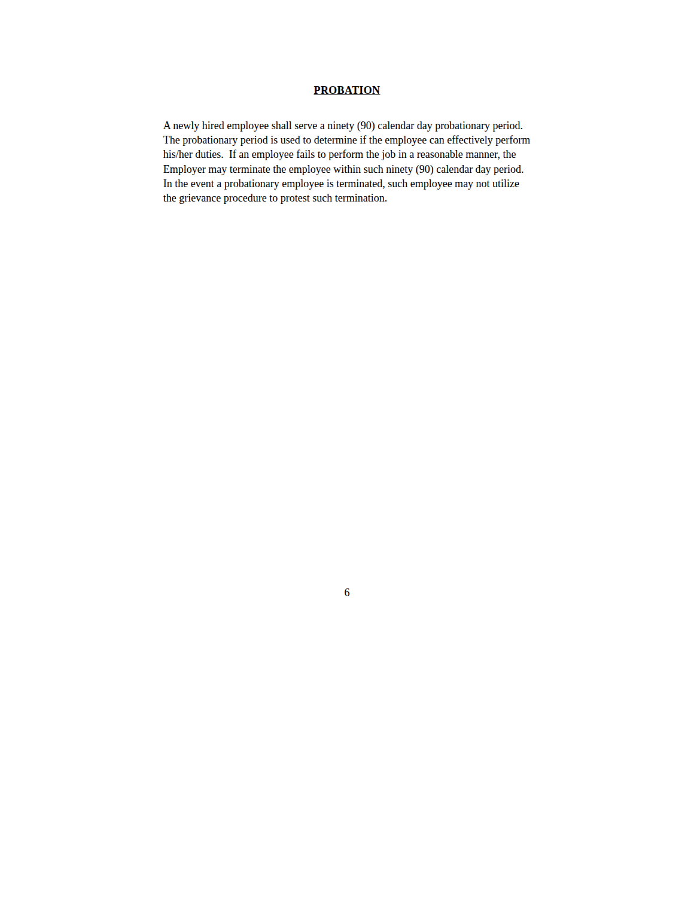PROBATION
A newly hired employee shall serve a ninety (90) calendar day probationary period. The probationary period is used to determine if the employee can effectively perform his/her duties. If an employee fails to perform the job in a reasonable manner, the Employer may terminate the employee within such ninety (90) calendar day period. In the event a probationary employee is terminated, such employee may not utilize the grievance procedure to protest such termination.
6